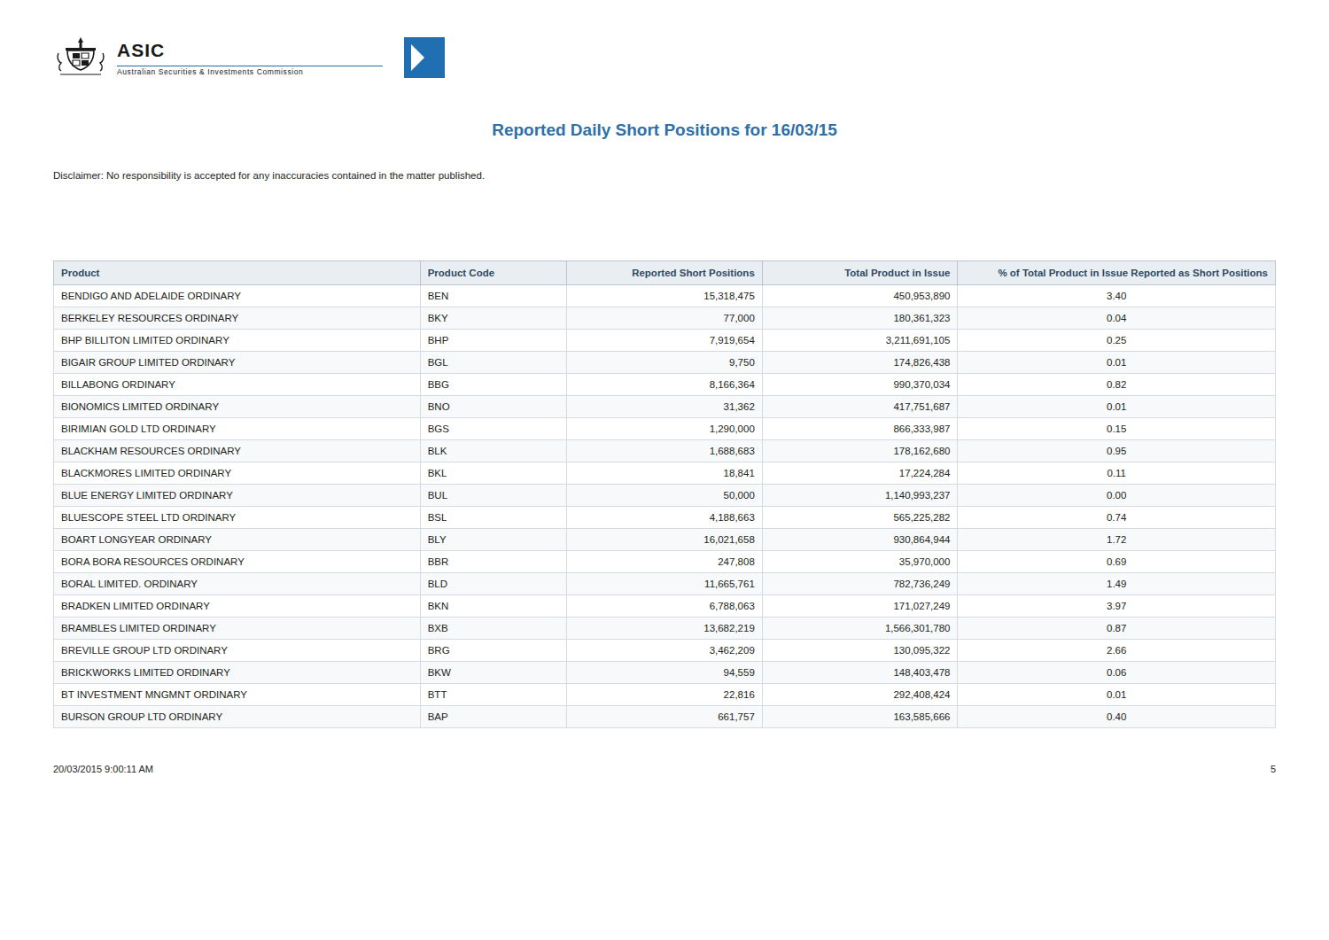ASIC
Australian Securities & Investments Commission
Reported Daily Short Positions for 16/03/15
Disclaimer: No responsibility is accepted for any inaccuracies contained in the matter published.
| Product | Product Code | Reported Short Positions | Total Product in Issue | % of Total Product in Issue Reported as Short Positions |
| --- | --- | --- | --- | --- |
| BENDIGO AND ADELAIDE ORDINARY | BEN | 15,318,475 | 450,953,890 | 3.40 |
| BERKELEY RESOURCES ORDINARY | BKY | 77,000 | 180,361,323 | 0.04 |
| BHP BILLITON LIMITED ORDINARY | BHP | 7,919,654 | 3,211,691,105 | 0.25 |
| BIGAIR GROUP LIMITED ORDINARY | BGL | 9,750 | 174,826,438 | 0.01 |
| BILLABONG ORDINARY | BBG | 8,166,364 | 990,370,034 | 0.82 |
| BIONOMICS LIMITED ORDINARY | BNO | 31,362 | 417,751,687 | 0.01 |
| BIRIMIAN GOLD LTD ORDINARY | BGS | 1,290,000 | 866,333,987 | 0.15 |
| BLACKHAM RESOURCES ORDINARY | BLK | 1,688,683 | 178,162,680 | 0.95 |
| BLACKMORES LIMITED ORDINARY | BKL | 18,841 | 17,224,284 | 0.11 |
| BLUE ENERGY LIMITED ORDINARY | BUL | 50,000 | 1,140,993,237 | 0.00 |
| BLUESCOPE STEEL LTD ORDINARY | BSL | 4,188,663 | 565,225,282 | 0.74 |
| BOART LONGYEAR ORDINARY | BLY | 16,021,658 | 930,864,944 | 1.72 |
| BORA BORA RESOURCES ORDINARY | BBR | 247,808 | 35,970,000 | 0.69 |
| BORAL LIMITED. ORDINARY | BLD | 11,665,761 | 782,736,249 | 1.49 |
| BRADKEN LIMITED ORDINARY | BKN | 6,788,063 | 171,027,249 | 3.97 |
| BRAMBLES LIMITED ORDINARY | BXB | 13,682,219 | 1,566,301,780 | 0.87 |
| BREVILLE GROUP LTD ORDINARY | BRG | 3,462,209 | 130,095,322 | 2.66 |
| BRICKWORKS LIMITED ORDINARY | BKW | 94,559 | 148,403,478 | 0.06 |
| BT INVESTMENT MNGMNT ORDINARY | BTT | 22,816 | 292,408,424 | 0.01 |
| BURSON GROUP LTD ORDINARY | BAP | 661,757 | 163,585,666 | 0.40 |
20/03/2015 9:00:11 AM
5